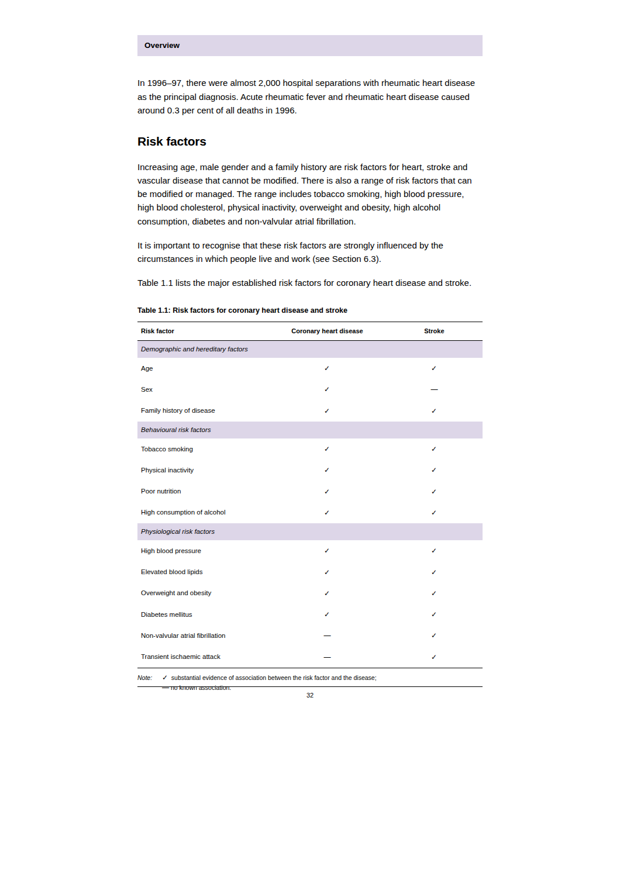Overview
In 1996–97, there were almost 2,000 hospital separations with rheumatic heart disease as the principal diagnosis. Acute rheumatic fever and rheumatic heart disease caused around 0.3 per cent of all deaths in 1996.
Risk factors
Increasing age, male gender and a family history are risk factors for heart, stroke and vascular disease that cannot be modified. There is also a range of risk factors that can be modified or managed. The range includes tobacco smoking, high blood pressure, high blood cholesterol, physical inactivity, overweight and obesity, high alcohol consumption, diabetes and non-valvular atrial fibrillation.
It is important to recognise that these risk factors are strongly influenced by the circumstances in which people live and work (see Section 6.3).
Table 1.1 lists the major established risk factors for coronary heart disease and stroke.
Table 1.1: Risk factors for coronary heart disease and stroke
| Risk factor | Coronary heart disease | Stroke |
| --- | --- | --- |
| Demographic and hereditary factors |
| Age | ✓ | ✓ |
| Sex | ✓ | — |
| Family history of disease | ✓ | ✓ |
| Behavioural risk factors |
| Tobacco smoking | ✓ | ✓ |
| Physical inactivity | ✓ | ✓ |
| Poor nutrition | ✓ | ✓ |
| High consumption of alcohol | ✓ | ✓ |
| Physiological risk factors |
| High blood pressure | ✓ | ✓ |
| Elevated blood lipids | ✓ | ✓ |
| Overweight and obesity | ✓ | ✓ |
| Diabetes mellitus | ✓ | ✓ |
| Non-valvular atrial fibrillation | — | ✓ |
| Transient ischaemic attack | — | ✓ |
Note:✓ substantial evidence of association between the risk factor and the disease; — no known association.
32